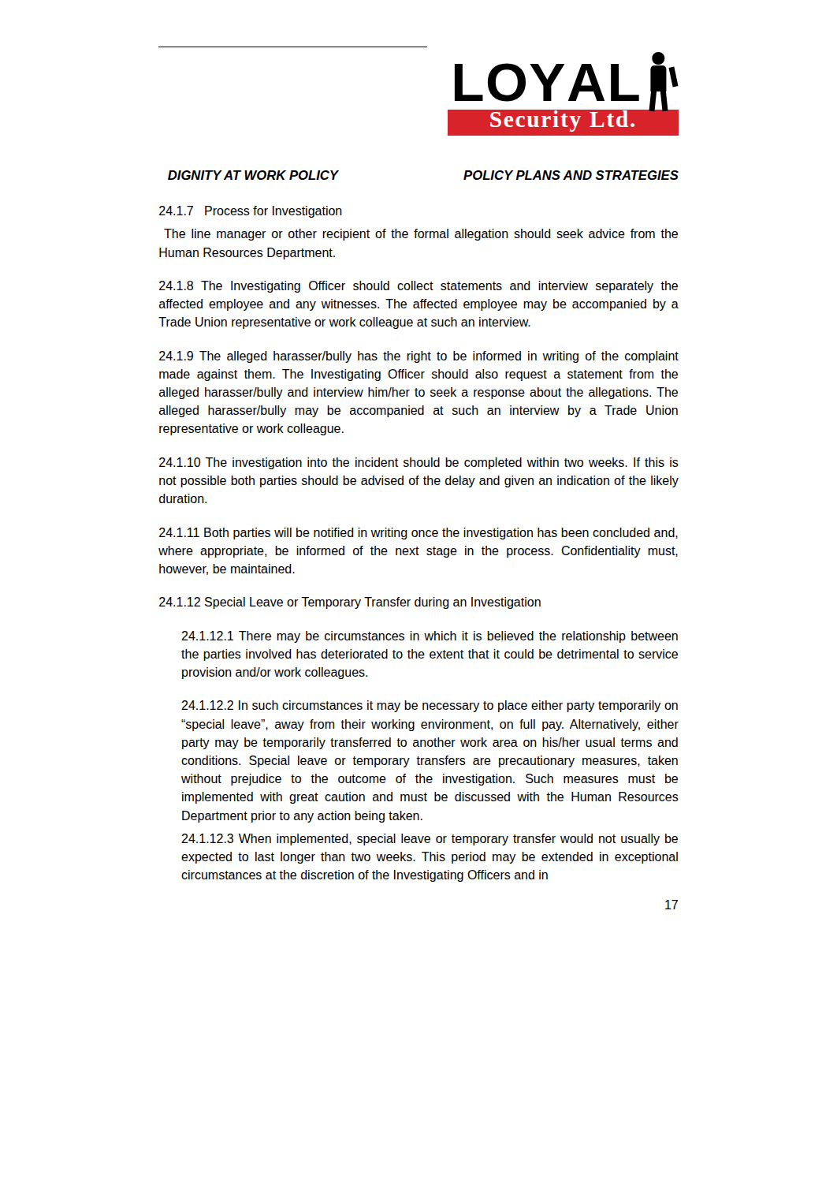LOYAL
Security Ltd.
DIGNITY AT WORK POLICY
POLICY PLANS AND STRATEGIES
24.1.7 Process for Investigation
The line manager or other recipient of the formal allegation should seek advice from the Human Resources Department.
24.1.8 The Investigating Officer should collect statements and interview separately the affected employee and any witnesses. The affected employee may be accompanied by a Trade Union representative or work colleague at such an interview.
24.1.9 The alleged harasser/bully has the right to be informed in writing of the complaint made against them. The Investigating Officer should also request a statement from the alleged harasser/bully and interview him/her to seek a response about the allegations. The alleged harasser/bully may be accompanied at such an interview by a Trade Union representative or work colleague.
24.1.10 The investigation into the incident should be completed within two weeks. If this is not possible both parties should be advised of the delay and given an indication of the likely duration.
24.1.11 Both parties will be notified in writing once the investigation has been concluded and, where appropriate, be informed of the next stage in the process. Confidentiality must, however, be maintained.
24.1.12 Special Leave or Temporary Transfer during an Investigation
24.1.12.1 There may be circumstances in which it is believed the relationship between the parties involved has deteriorated to the extent that it could be detrimental to service provision and/or work colleagues.
24.1.12.2 In such circumstances it may be necessary to place either party temporarily on “special leave”, away from their working environment, on full pay. Alternatively, either party may be temporarily transferred to another work area on his/her usual terms and conditions. Special leave or temporary transfers are precautionary measures, taken without prejudice to the outcome of the investigation. Such measures must be implemented with great caution and must be discussed with the Human Resources Department prior to any action being taken.
24.1.12.3 When implemented, special leave or temporary transfer would not usually be expected to last longer than two weeks. This period may be extended in exceptional circumstances at the discretion of the Investigating Officers and in
17